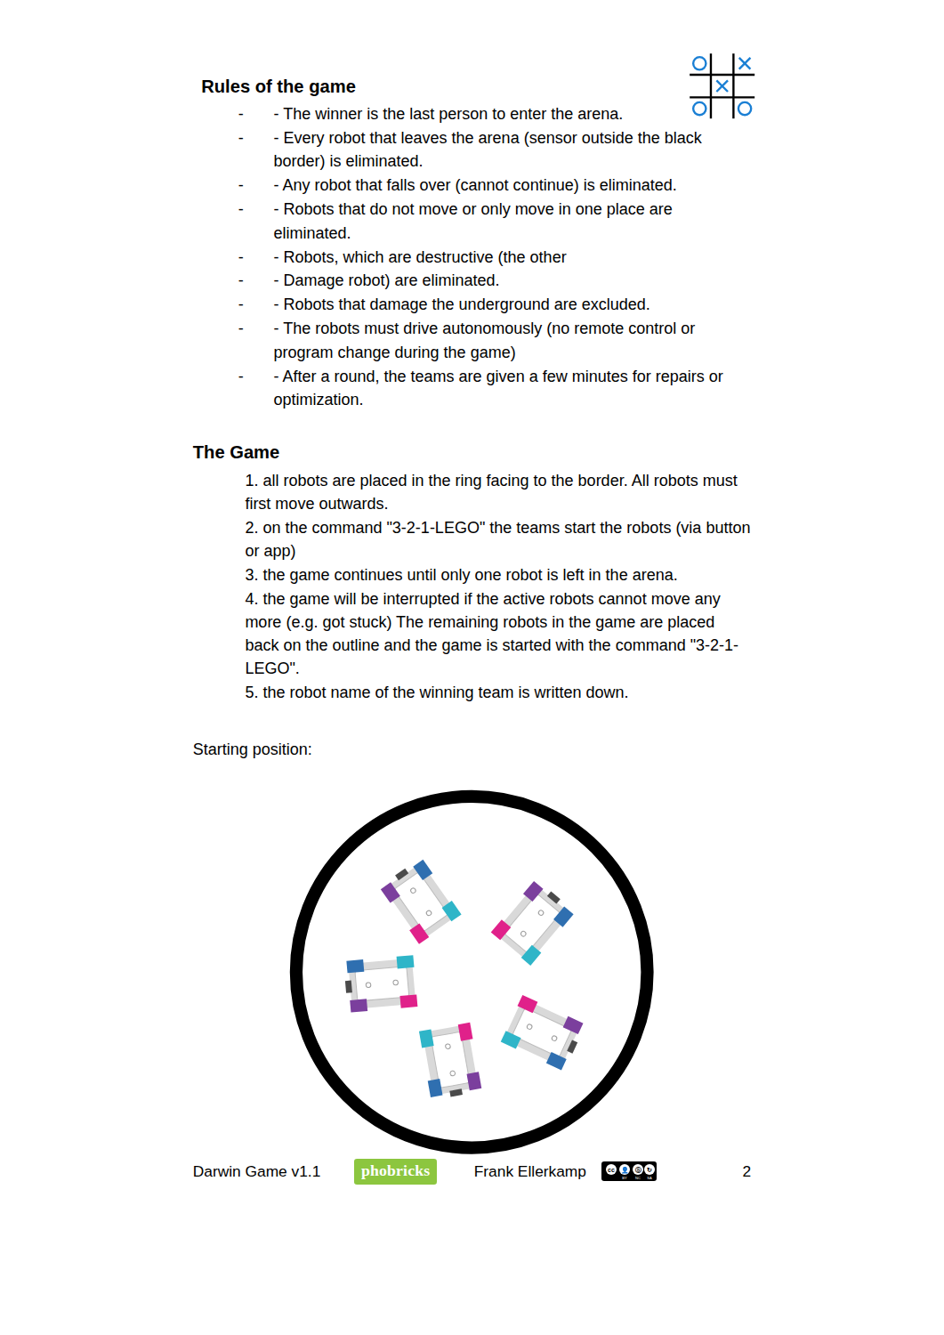top row: O X bottom row: O O
Rules of the game
- The winner is the last person to enter the arena.
- Every robot that leaves the arena (sensor outside the black border) is eliminated.
- Any robot that falls over (cannot continue) is eliminated.
- Robots that do not move or only move in one place are eliminated.
- Robots, which are destructive (the other
- Damage robot) are eliminated.
- Robots that damage the underground are excluded.
- The robots must drive autonomously (no remote control or program change during the game)
- After a round, the teams are given a few minutes for repairs or optimization.
The Game
1. all robots are placed in the ring facing to the border. All robots must first move outwards.
2. on the command "3-2-1-LEGO" the teams start the robots (via button or app)
3. the game continues until only one robot is left in the arena.
4. the game will be interrupted if the active robots cannot move any more (e.g. got stuck) The remaining robots in the game are placed back on the outline and the game is started with the command "3-2-1-LEGO".
5. the robot name of the winning team is written down.
Starting position:
Darwin Game v1.1 phobricks Frank Ellerkamp cc 👤 Ⓢ ↻ BY NC SA 2